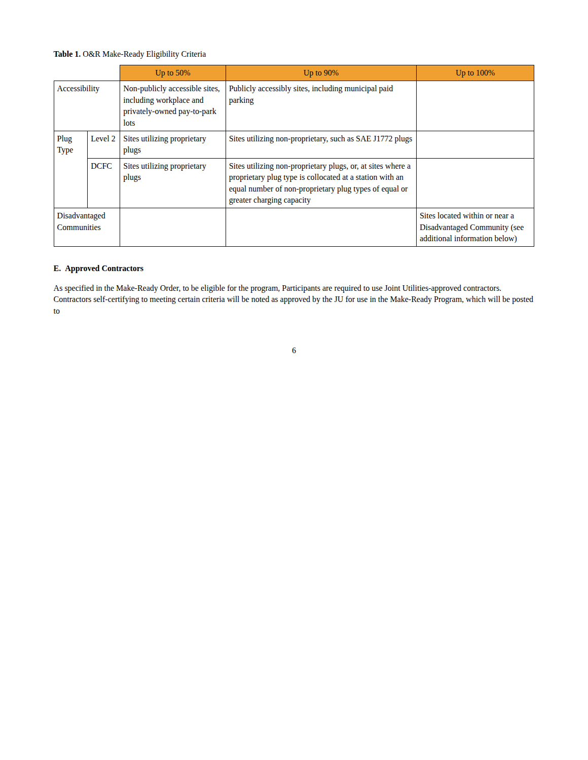Table 1. O&R Make-Ready Eligibility Criteria
| | Up to 50% | Up to 90% | Up to 100% |
| --- | --- | --- | --- |
| Accessibility | Non-publicly accessible sites, including workplace and privately-owned pay-to-park lots | Publicly accessibly sites, including municipal paid parking | |
| Plug Type | Level 2 | Sites utilizing proprietary plugs | Sites utilizing non-proprietary, such as SAE J1772 plugs | |
| DCFC | Sites utilizing proprietary plugs | Sites utilizing non-proprietary plugs, or, at sites where a proprietary plug type is collocated at a station with an equal number of non-proprietary plug types of equal or greater charging capacity | |
| Disadvantaged Communities | | | Sites located within or near a Disadvantaged Community (see additional information below) |
E. Approved Contractors
As specified in the Make-Ready Order, to be eligible for the program, Participants are required to use Joint Utilities-approved contractors. Contractors self-certifying to meeting certain criteria will be noted as approved by the JU for use in the Make-Ready Program, which will be posted to
6